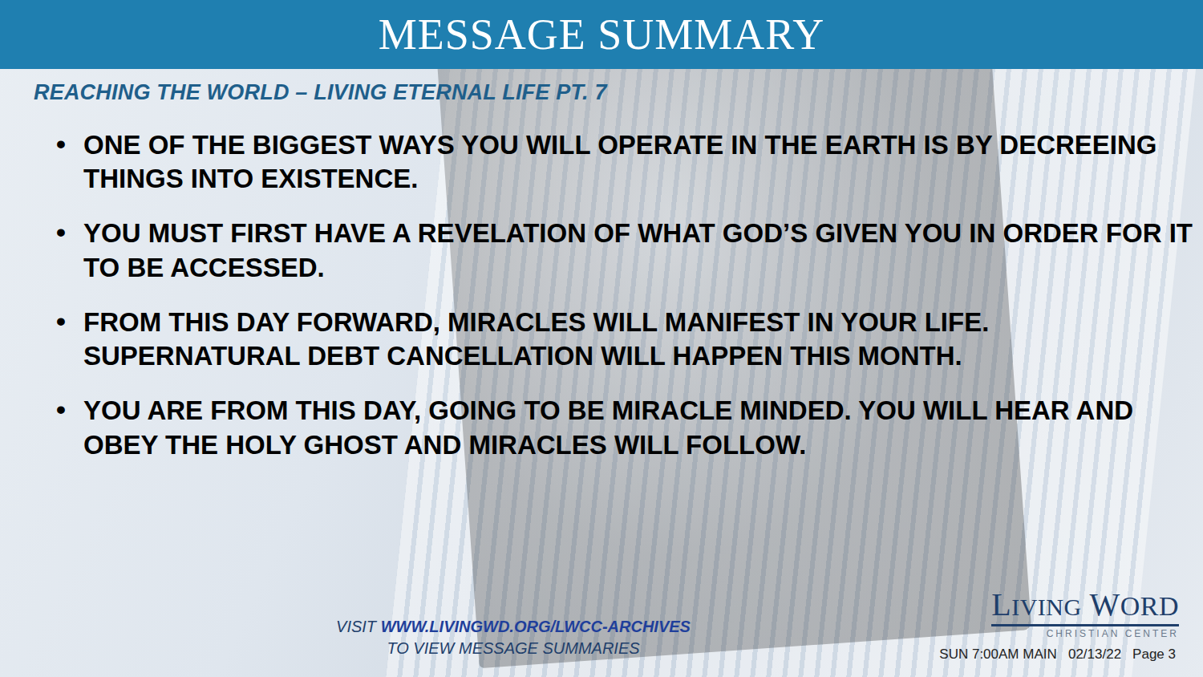MESSAGE SUMMARY
REACHING THE WORLD – LIVING ETERNAL LIFE PT. 7
ONE OF THE BIGGEST WAYS YOU WILL OPERATE IN THE EARTH IS BY DECREEING THINGS INTO EXISTENCE.
YOU MUST FIRST HAVE A REVELATION OF WHAT GOD’S GIVEN YOU IN ORDER FOR IT TO BE ACCESSED.
FROM THIS DAY FORWARD, MIRACLES WILL MANIFEST IN YOUR LIFE. SUPERNATURAL DEBT CANCELLATION WILL HAPPEN THIS MONTH.
YOU ARE FROM THIS DAY, GOING TO BE MIRACLE MINDED. YOU WILL HEAR AND OBEY THE HOLY GHOST AND MIRACLES WILL FOLLOW.
VISIT WWW.LIVINGWD.ORG/LWCC-ARCHIVES
TO VIEW MESSAGE SUMMARIES
LIVING WORD
CHRISTIAN CENTER
SUN 7:00AM MAIN 02/13/22Page 3